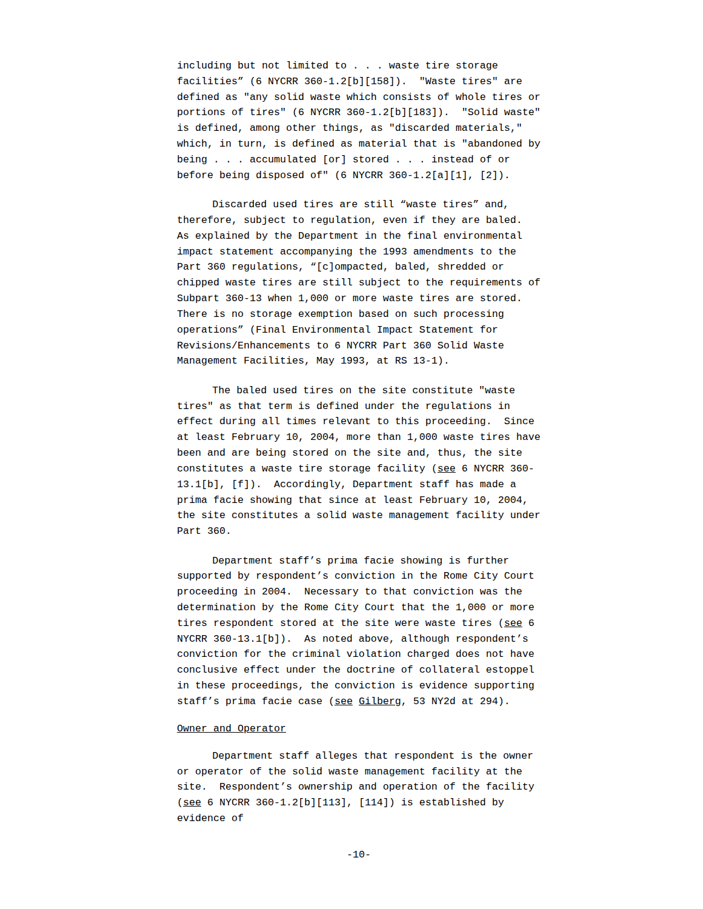including but not limited to . . . waste tire storage facilities” (6 NYCRR 360-1.2[b][158]). "Waste tires" are defined as "any solid waste which consists of whole tires or portions of tires" (6 NYCRR 360-1.2[b][183]). "Solid waste" is defined, among other things, as "discarded materials," which, in turn, is defined as material that is "abandoned by being . . . accumulated [or] stored . . . instead of or before being disposed of" (6 NYCRR 360-1.2[a][1], [2]).
Discarded used tires are still “waste tires” and, therefore, subject to regulation, even if they are baled. As explained by the Department in the final environmental impact statement accompanying the 1993 amendments to the Part 360 regulations, “[c]ompacted, baled, shredded or chipped waste tires are still subject to the requirements of Subpart 360-13 when 1,000 or more waste tires are stored. There is no storage exemption based on such processing operations” (Final Environmental Impact Statement for Revisions/Enhancements to 6 NYCRR Part 360 Solid Waste Management Facilities, May 1993, at RS 13-1).
The baled used tires on the site constitute "waste tires" as that term is defined under the regulations in effect during all times relevant to this proceeding. Since at least February 10, 2004, more than 1,000 waste tires have been and are being stored on the site and, thus, the site constitutes a waste tire storage facility (see 6 NYCRR 360-13.1[b], [f]). Accordingly, Department staff has made a prima facie showing that since at least February 10, 2004, the site constitutes a solid waste management facility under Part 360.
Department staff’s prima facie showing is further supported by respondent’s conviction in the Rome City Court proceeding in 2004. Necessary to that conviction was the determination by the Rome City Court that the 1,000 or more tires respondent stored at the site were waste tires (see 6 NYCRR 360-13.1[b]). As noted above, although respondent’s conviction for the criminal violation charged does not have conclusive effect under the doctrine of collateral estoppel in these proceedings, the conviction is evidence supporting staff’s prima facie case (see Gilberg, 53 NY2d at 294).
Owner and Operator
Department staff alleges that respondent is the owner or operator of the solid waste management facility at the site. Respondent’s ownership and operation of the facility (see 6 NYCRR 360-1.2[b][113], [114]) is established by evidence of
-10-